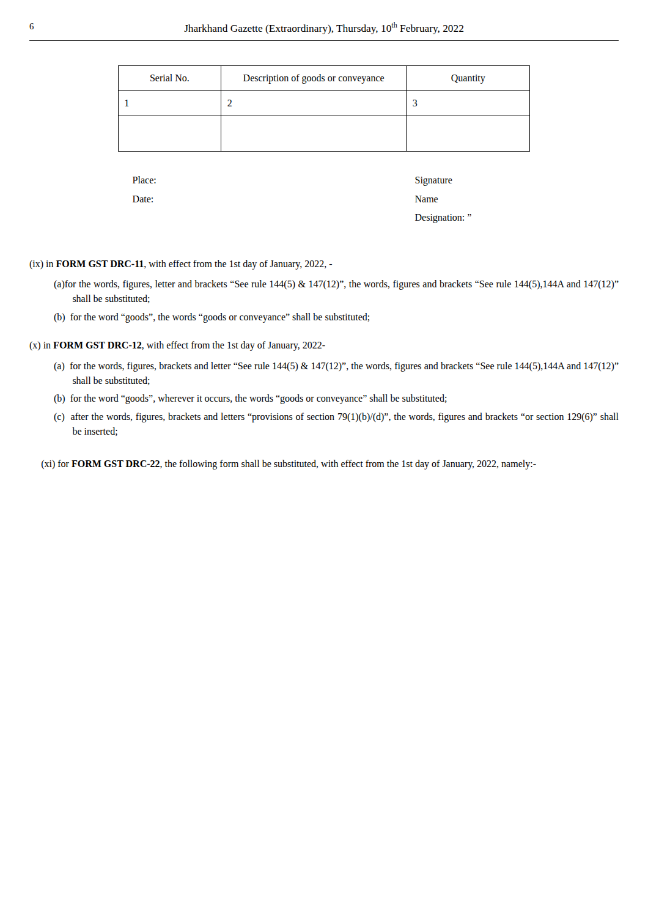6
Jharkhand Gazette (Extraordinary), Thursday, 10th February, 2022
| Serial No. | Description of goods or conveyance | Quantity |
| --- | --- | --- |
| 1 | 2 | 3 |
Place:
Date:
Signature
Name
Designation: ”
(ix) in FORM GST DRC-11, with effect from the 1st day of January, 2022, -
(a)for the words, figures, letter and brackets “See rule 144(5) & 147(12)”, the words, figures and brackets “See rule 144(5),144A and 147(12)” shall be substituted;
(b) for the word “goods”, the words “goods or conveyance” shall be substituted;
(x) in FORM GST DRC-12, with effect from the 1st day of January, 2022-
(a) for the words, figures, brackets and letter “See rule 144(5) & 147(12)”, the words, figures and brackets “See rule 144(5),144A and 147(12)” shall be substituted;
(b) for the word “goods”, wherever it occurs, the words “goods or conveyance” shall be substituted;
(c) after the words, figures, brackets and letters “provisions of section 79(1)(b)/(d)”, the words, figures and brackets “or section 129(6)” shall be inserted;
(xi) for FORM GST DRC-22, the following form shall be substituted, with effect from the 1st day of January, 2022, namely:-